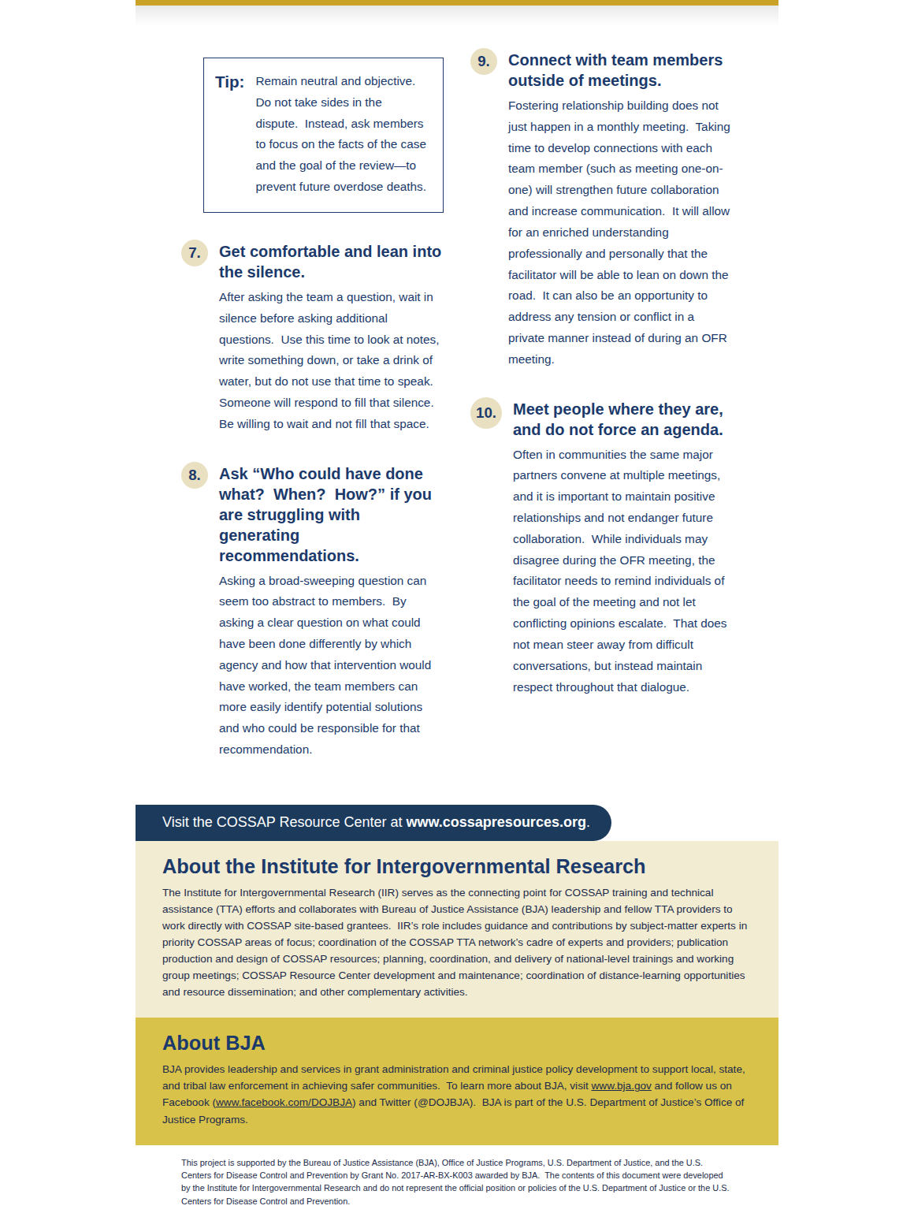Tip:
Remain neutral and objective. Do not take sides in the dispute. Instead, ask members to focus on the facts of the case and the goal of the review—to prevent future overdose deaths.
7.
Get comfortable and lean into the silence.
After asking the team a question, wait in silence before asking additional questions. Use this time to look at notes, write something down, or take a drink of water, but do not use that time to speak. Someone will respond to fill that silence. Be willing to wait and not fill that space.
8.
Ask “Who could have done what? When? How?” if you are struggling with generating recommendations.
Asking a broad-sweeping question can seem too abstract to members. By asking a clear question on what could have been done differently by which agency and how that intervention would have worked, the team members can more easily identify potential solutions and who could be responsible for that recommendation.
9.
Connect with team members outside of meetings.
Fostering relationship building does not just happen in a monthly meeting. Taking time to develop connections with each team member (such as meeting one-on-one) will strengthen future collaboration and increase communication. It will allow for an enriched understanding professionally and personally that the facilitator will be able to lean on down the road. It can also be an opportunity to address any tension or conflict in a private manner instead of during an OFR meeting.
10.
Meet people where they are, and do not force an agenda.
Often in communities the same major partners convene at multiple meetings, and it is important to maintain positive relationships and not endanger future collaboration. While individuals may disagree during the OFR meeting, the facilitator needs to remind individuals of the goal of the meeting and not let conflicting opinions escalate. That does not mean steer away from difficult conversations, but instead maintain respect throughout that dialogue.
Visit the COSSAP Resource Center at www.cossapresources.org.
About the Institute for Intergovernmental Research
The Institute for Intergovernmental Research (IIR) serves as the connecting point for COSSAP training and technical assistance (TTA) efforts and collaborates with Bureau of Justice Assistance (BJA) leadership and fellow TTA providers to work directly with COSSAP site-based grantees. IIR’s role includes guidance and contributions by subject-matter experts in priority COSSAP areas of focus; coordination of the COSSAP TTA network’s cadre of experts and providers; publication production and design of COSSAP resources; planning, coordination, and delivery of national-level trainings and working group meetings; COSSAP Resource Center development and maintenance; coordination of distance-learning opportunities and resource dissemination; and other complementary activities.
About BJA
BJA provides leadership and services in grant administration and criminal justice policy development to support local, state, and tribal law enforcement in achieving safer communities. To learn more about BJA, visit www.bja.gov and follow us on Facebook (www.facebook.com/DOJBJA) and Twitter (@DOJBJA). BJA is part of the U.S. Department of Justice’s Office of Justice Programs.
This project is supported by the Bureau of Justice Assistance (BJA), Office of Justice Programs, U.S. Department of Justice, and the U.S. Centers for Disease Control and Prevention by Grant No. 2017-AR-BX-K003 awarded by BJA. The contents of this document were developed by the Institute for Intergovernmental Research and do not represent the official position or policies of the U.S. Department of Justice or the U.S. Centers for Disease Control and Prevention.